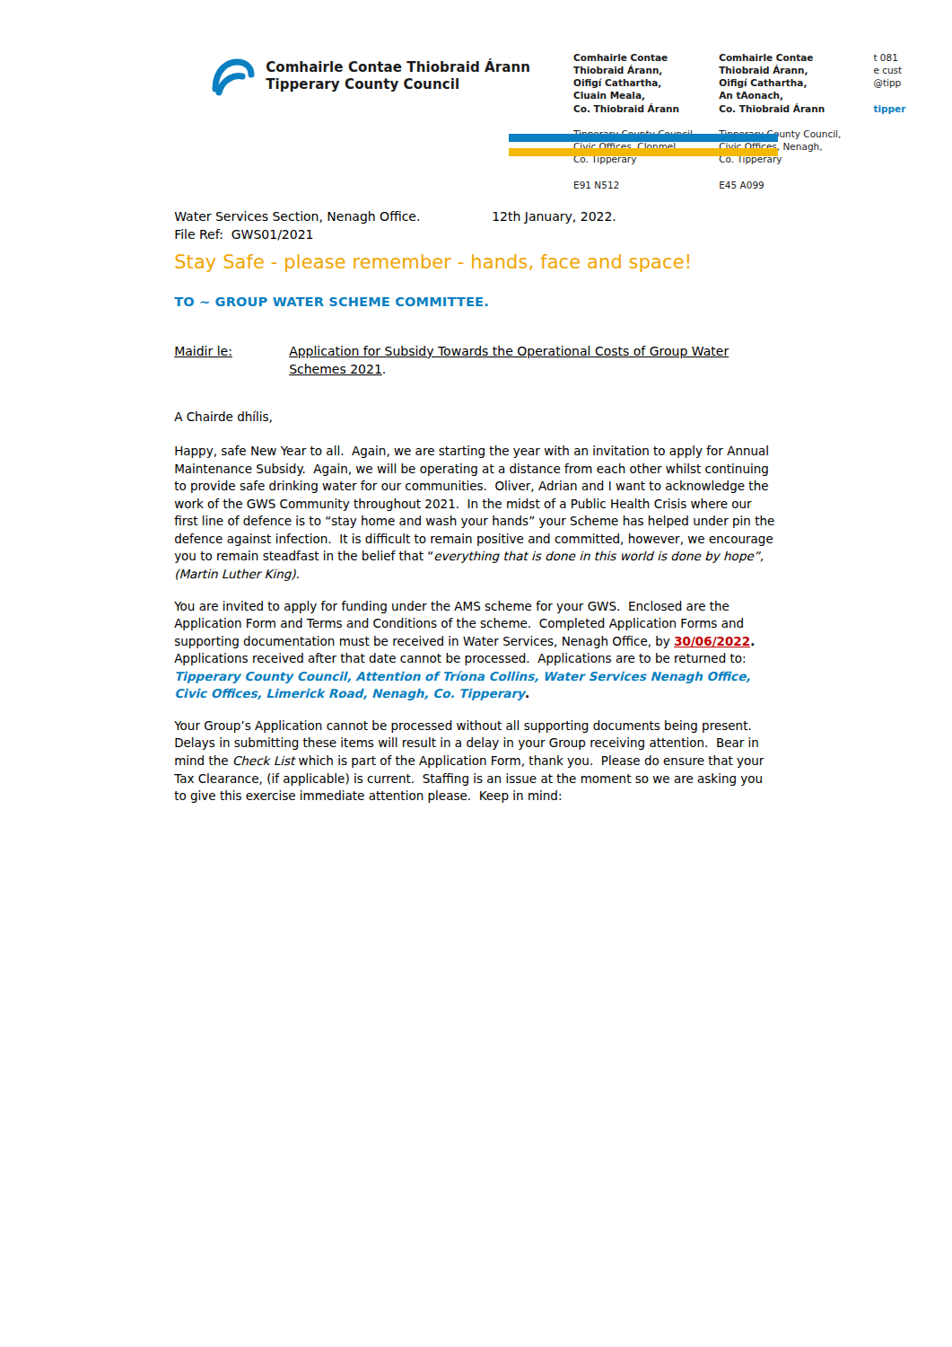Comhairle Contae Thiobraid Árann
Tipperary County Council
Comhairle Contae
Thiobraid Árann,
Oifigí Cathartha,
Cluain Meala,
Co. Thiobraid Árann
Tipperary County Council,
Civic Offices, Clonmel,
Co. Tipperary
E91 N512
Comhairle Contae
Thiobraid Árann,
Oifigí Cathartha,
An tAonach,
Co. Thiobraid Árann
Tipperary County Council,
Civic Offices, Nenagh,
Co. Tipperary
E45 A099
t 081
e cust
@tipp
tipper
Water Services Section, Nenagh Office.
12th January, 2022.
File Ref: GWS01/2021
Stay Safe - please remember - hands, face and space!
TO ~ GROUP WATER SCHEME COMMITTEE.
Maidir le:
Application for Subsidy Towards the Operational Costs of Group Water
Schemes 2021.
A Chairde dhílis,
Happy, safe New Year to all. Again, we are starting the year with an invitation to apply for Annual Maintenance Subsidy. Again, we will be operating at a distance from each other whilst continuing to provide safe drinking water for our communities. Oliver, Adrian and I want to acknowledge the work of the GWS Community throughout 2021. In the midst of a Public Health Crisis where our first line of defence is to “stay home and wash your hands” your Scheme has helped under pin the defence against infection. It is difficult to remain positive and committed, however, we encourage you to remain steadfast in the belief that “everything that is done in this world is done by hope”, (Martin Luther King).
You are invited to apply for funding under the AMS scheme for your GWS. Enclosed are the Application Form and Terms and Conditions of the scheme. Completed Application Forms and supporting documentation must be received in Water Services, Nenagh Office, by 30/06/2022. Applications received after that date cannot be processed. Applications are to be returned to: Tipperary County Council, Attention of Tríona Collins, Water Services Nenagh Office, Civic Offices, Limerick Road, Nenagh, Co. Tipperary.
Your Group’s Application cannot be processed without all supporting documents being present. Delays in submitting these items will result in a delay in your Group receiving attention. Bear in mind the Check List which is part of the Application Form, thank you. Please do ensure that your Tax Clearance, (if applicable) is current. Staffing is an issue at the moment so we are asking you to give this exercise immediate attention please. Keep in mind: